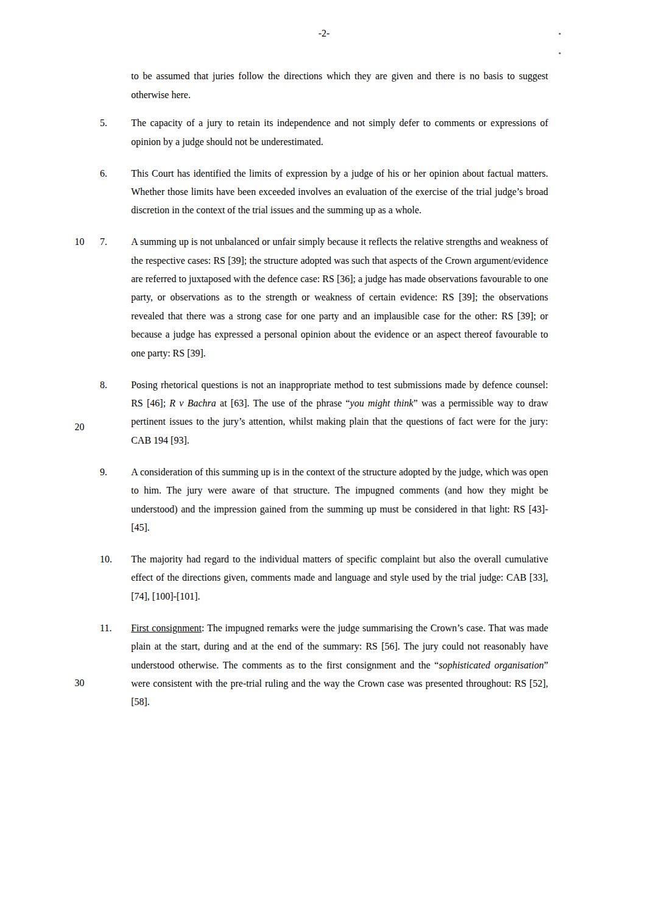•
•
-2-
to be assumed that juries follow the directions which they are given and there is no basis to suggest otherwise here.
5. The capacity of a jury to retain its independence and not simply defer to comments or expressions of opinion by a judge should not be underestimated.
6. This Court has identified the limits of expression by a judge of his or her opinion about factual matters. Whether those limits have been exceeded involves an evaluation of the exercise of the trial judge’s broad discretion in the context of the trial issues and the summing up as a whole.
10 7. A summing up is not unbalanced or unfair simply because it reflects the relative strengths and weakness of the respective cases: RS [39]; the structure adopted was such that aspects of the Crown argument/evidence are referred to juxtaposed with the defence case: RS [36]; a judge has made observations favourable to one party, or observations as to the strength or weakness of certain evidence: RS [39]; the observations revealed that there was a strong case for one party and an implausible case for the other: RS [39]; or because a judge has expressed a personal opinion about the evidence or an aspect thereof favourable to one party: RS [39].
8. Posing rhetorical questions is not an inappropriate method to test submissions made by defence counsel: RS [46]; R v Bachra at [63]. The use of the phrase “you might think” was a permissible way to draw pertinent issues to the jury’s attention, whilst making plain that the questions of fact were for the jury: CAB 194 [93].
20
9. A consideration of this summing up is in the context of the structure adopted by the judge, which was open to him. The jury were aware of that structure. The impugned comments (and how they might be understood) and the impression gained from the summing up must be considered in that light: RS [43]-[45].
10. The majority had regard to the individual matters of specific complaint but also the overall cumulative effect of the directions given, comments made and language and style used by the trial judge: CAB [33], [74], [100]-[101].
11. First consignment: The impugned remarks were the judge summarising the Crown’s case. That was made plain at the start, during and at the end of the summary: RS [56]. The jury could not reasonably have understood otherwise. The comments as to the first consignment and the “sophisticated organisation” were consistent with the pre-trial ruling and the way the Crown case was presented throughout: RS [52], [58].
30